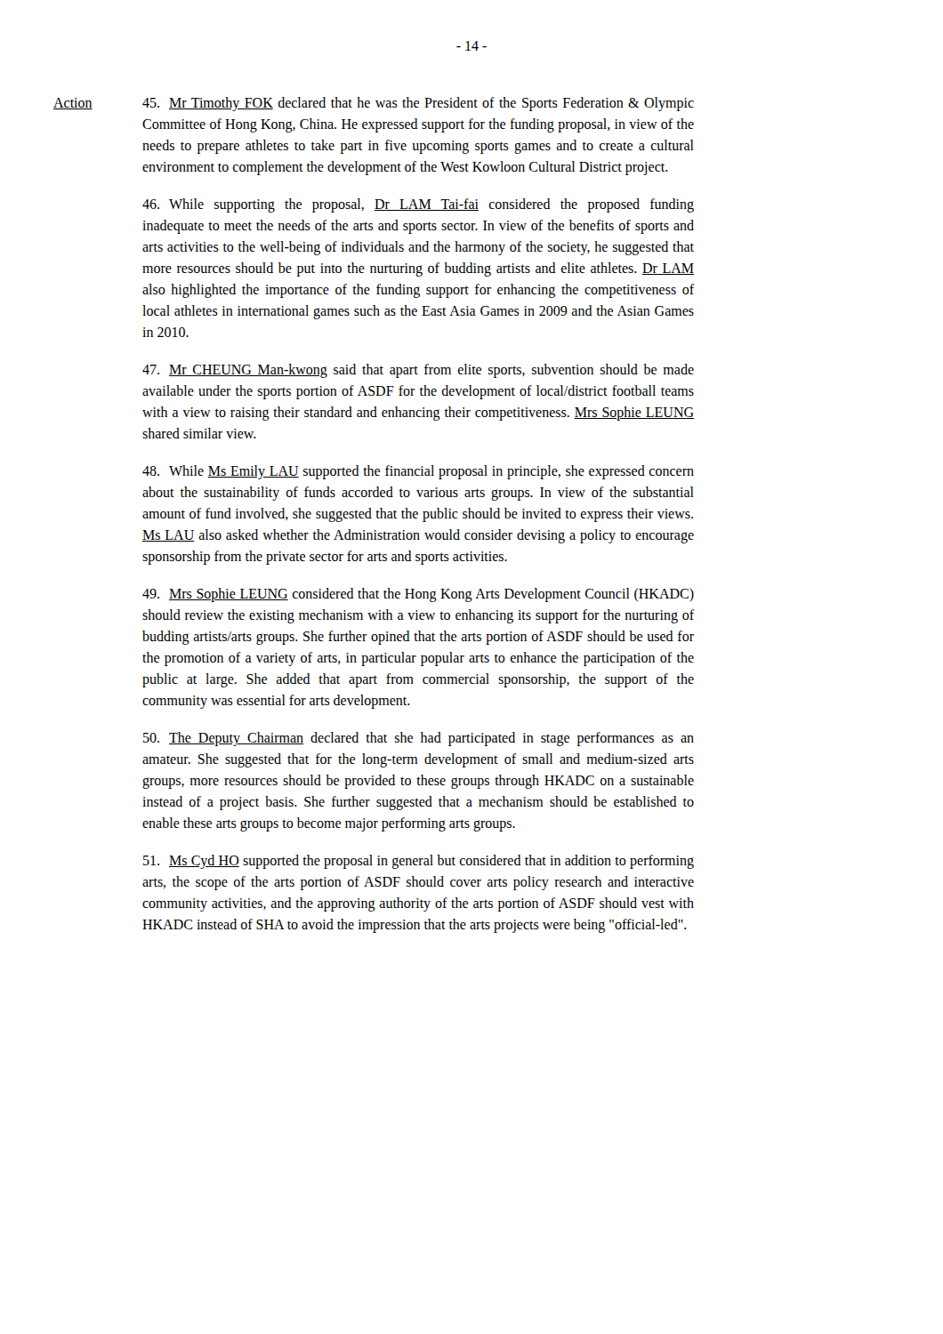- 14 -
Action
45. Mr Timothy FOK declared that he was the President of the Sports Federation & Olympic Committee of Hong Kong, China. He expressed support for the funding proposal, in view of the needs to prepare athletes to take part in five upcoming sports games and to create a cultural environment to complement the development of the West Kowloon Cultural District project.
46. While supporting the proposal, Dr LAM Tai-fai considered the proposed funding inadequate to meet the needs of the arts and sports sector. In view of the benefits of sports and arts activities to the well-being of individuals and the harmony of the society, he suggested that more resources should be put into the nurturing of budding artists and elite athletes. Dr LAM also highlighted the importance of the funding support for enhancing the competitiveness of local athletes in international games such as the East Asia Games in 2009 and the Asian Games in 2010.
47. Mr CHEUNG Man-kwong said that apart from elite sports, subvention should be made available under the sports portion of ASDF for the development of local/district football teams with a view to raising their standard and enhancing their competitiveness. Mrs Sophie LEUNG shared similar view.
48. While Ms Emily LAU supported the financial proposal in principle, she expressed concern about the sustainability of funds accorded to various arts groups. In view of the substantial amount of fund involved, she suggested that the public should be invited to express their views. Ms LAU also asked whether the Administration would consider devising a policy to encourage sponsorship from the private sector for arts and sports activities.
49. Mrs Sophie LEUNG considered that the Hong Kong Arts Development Council (HKADC) should review the existing mechanism with a view to enhancing its support for the nurturing of budding artists/arts groups. She further opined that the arts portion of ASDF should be used for the promotion of a variety of arts, in particular popular arts to enhance the participation of the public at large. She added that apart from commercial sponsorship, the support of the community was essential for arts development.
50. The Deputy Chairman declared that she had participated in stage performances as an amateur. She suggested that for the long-term development of small and medium-sized arts groups, more resources should be provided to these groups through HKADC on a sustainable instead of a project basis. She further suggested that a mechanism should be established to enable these arts groups to become major performing arts groups.
51. Ms Cyd HO supported the proposal in general but considered that in addition to performing arts, the scope of the arts portion of ASDF should cover arts policy research and interactive community activities, and the approving authority of the arts portion of ASDF should vest with HKADC instead of SHA to avoid the impression that the arts projects were being "official-led".